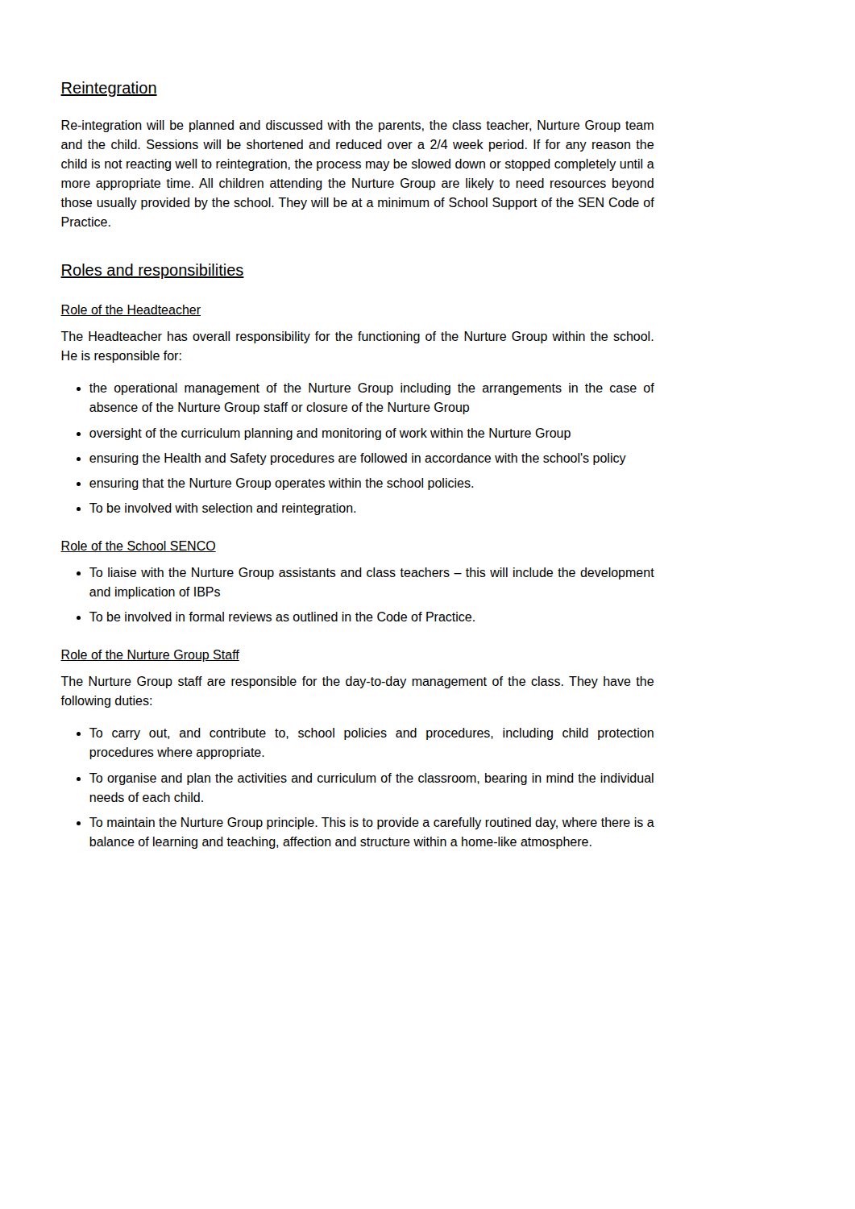Reintegration
Re-integration will be planned and discussed with the parents, the class teacher, Nurture Group team and the child. Sessions will be shortened and reduced over a 2/4 week period. If for any reason the child is not reacting well to reintegration, the process may be slowed down or stopped completely until a more appropriate time. All children attending the Nurture Group are likely to need resources beyond those usually provided by the school. They will be at a minimum of School Support of the SEN Code of Practice.
Roles and responsibilities
Role of the Headteacher
The Headteacher has overall responsibility for the functioning of the Nurture Group within the school. He is responsible for:
the operational management of the Nurture Group including the arrangements in the case of absence of the Nurture Group staff or closure of the Nurture Group
oversight of the curriculum planning and monitoring of work within the Nurture Group
ensuring the Health and Safety procedures are followed in accordance with the school's policy
ensuring that the Nurture Group operates within the school policies.
To be involved with selection and reintegration.
Role of the School SENCO
To liaise with the Nurture Group assistants and class teachers – this will include the development and implication of IBPs
To be involved in formal reviews as outlined in the Code of Practice.
Role of the Nurture Group Staff
The Nurture Group staff are responsible for the day-to-day management of the class. They have the following duties:
To carry out, and contribute to, school policies and procedures, including child protection procedures where appropriate.
To organise and plan the activities and curriculum of the classroom, bearing in mind the individual needs of each child.
To maintain the Nurture Group principle. This is to provide a carefully routined day, where there is a balance of learning and teaching, affection and structure within a home-like atmosphere.